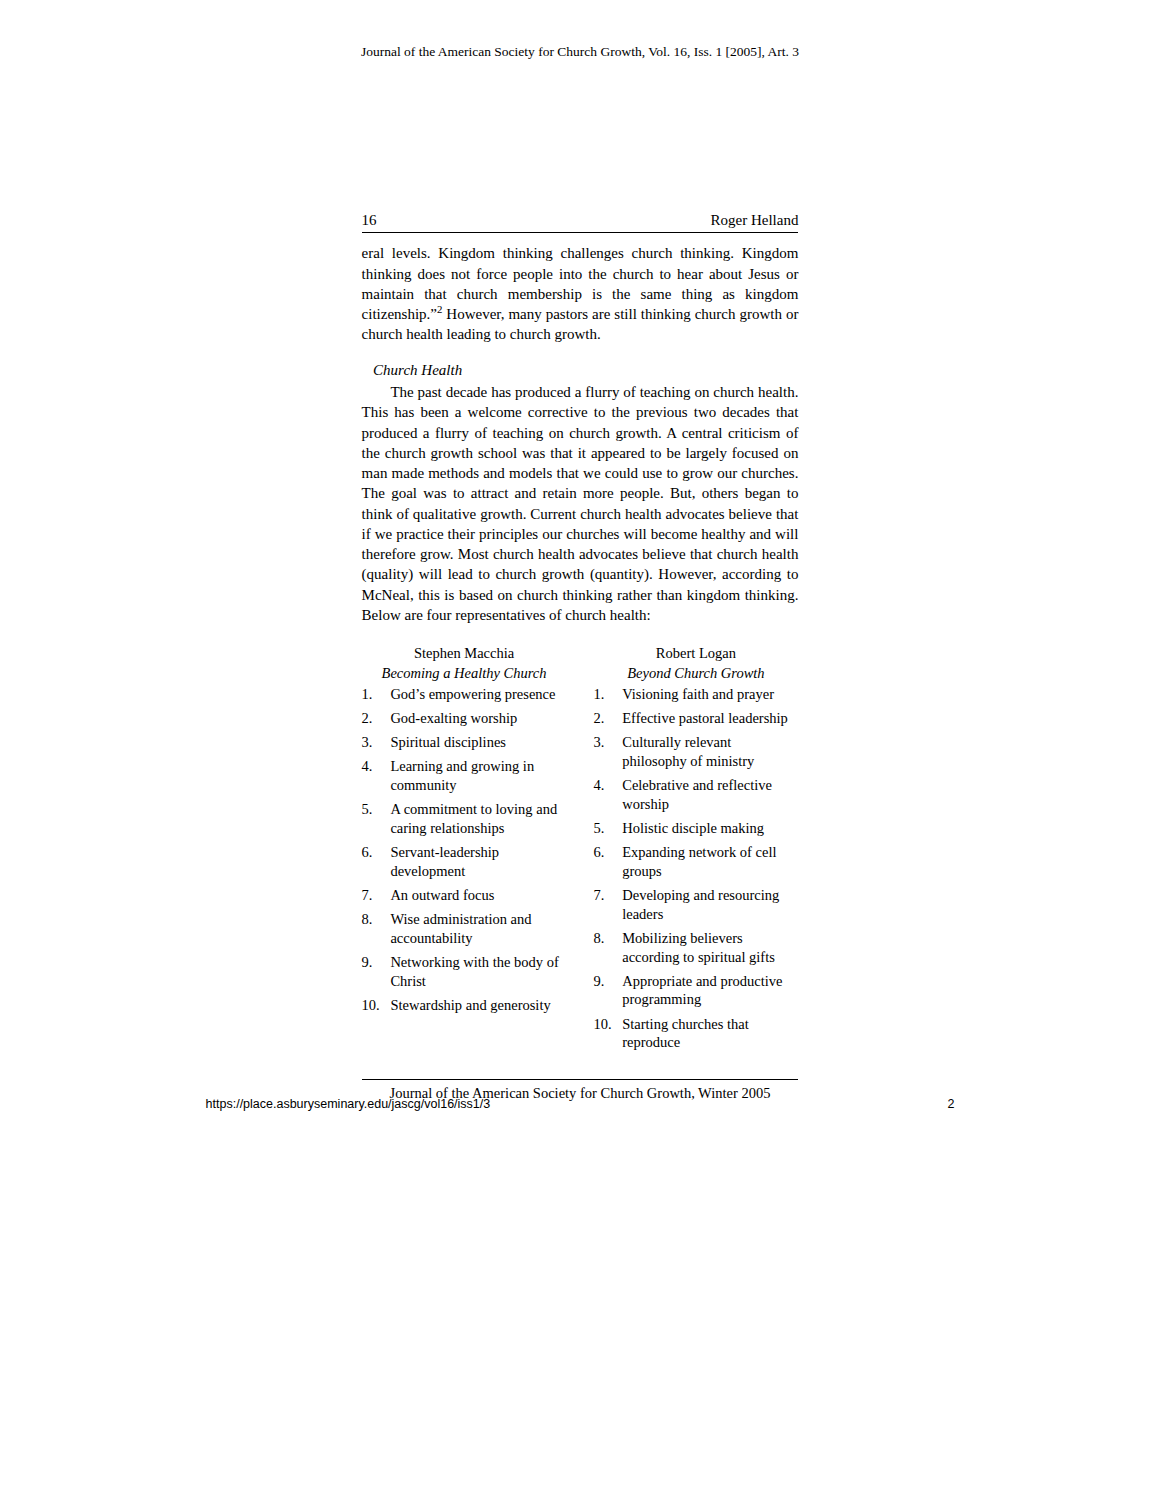Journal of the American Society for Church Growth, Vol. 16, Iss. 1 [2005], Art. 3
16 Roger Helland
eral levels. Kingdom thinking challenges church thinking. Kingdom thinking does not force people into the church to hear about Jesus or maintain that church membership is the same thing as kingdom citizenship.”2 However, many pastors are still thinking church growth or church health leading to church growth.
Church Health
The past decade has produced a flurry of teaching on church health. This has been a welcome corrective to the previous two decades that produced a flurry of teaching on church growth. A central criticism of the church growth school was that it appeared to be largely focused on man made methods and models that we could use to grow our churches. The goal was to attract and retain more people. But, others began to think of qualitative growth. Current church health advocates believe that if we practice their principles our churches will become healthy and will therefore grow. Most church health advocates believe that church health (quality) will lead to church growth (quantity). However, according to McNeal, this is based on church thinking rather than kingdom thinking. Below are four representatives of church health:
Stephen Macchia
Becoming a Healthy Church
God’s empowering presence
God-exalting worship
Spiritual disciplines
Learning and growing in community
A commitment to loving and caring relationships
Servant-leadership development
An outward focus
Wise administration and accountability
Networking with the body of Christ
Stewardship and generosity
Robert Logan
Beyond Church Growth
Visioning faith and prayer
Effective pastoral leadership
Culturally relevant philosophy of ministry
Celebrative and reflective worship
Holistic disciple making
Expanding network of cell groups
Developing and resourcing leaders
Mobilizing believers according to spiritual gifts
Appropriate and productive programming
Starting churches that reproduce
Journal of the American Society for Church Growth, Winter 2005
https://place.asburyseminary.edu/jascg/vol16/iss1/3 2